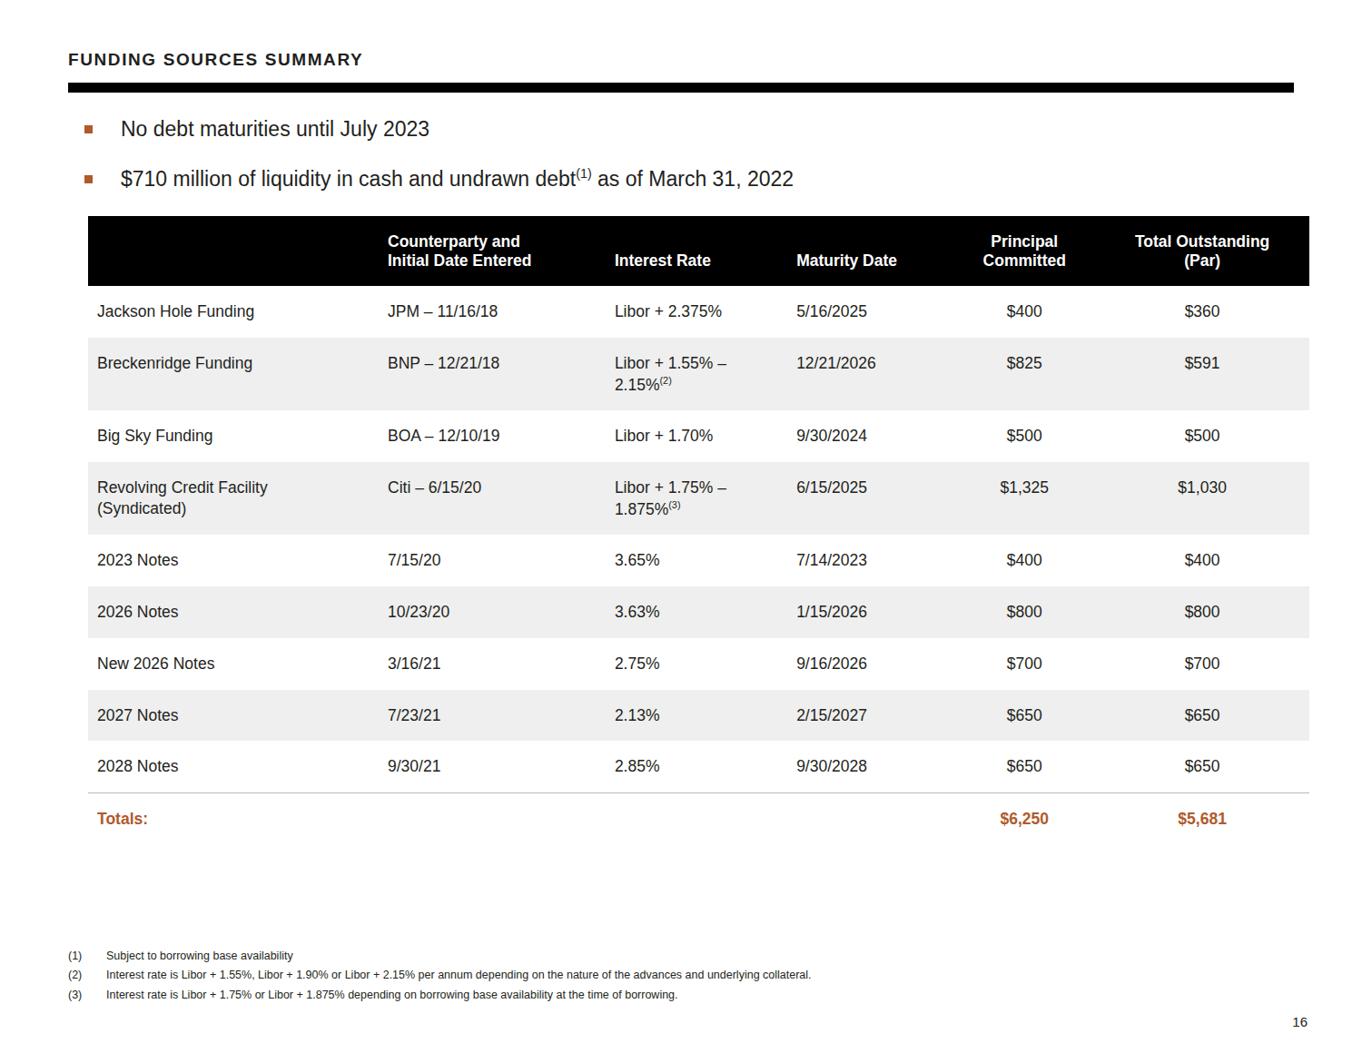Funding Sources Summary
No debt maturities until July 2023
$710 million of liquidity in cash and undrawn debt(1) as of March 31, 2022
| | Counterparty and Initial Date Entered | Interest Rate | Maturity Date | Principal Committed | Total Outstanding (Par) |
| --- | --- | --- | --- | --- | --- |
| Jackson Hole Funding | JPM – 11/16/18 | Libor + 2.375% | 5/16/2025 | $400 | $360 |
| Breckenridge Funding | BNP – 12/21/18 | Libor + 1.55% – 2.15% (2) | 12/21/2026 | $825 | $591 |
| Big Sky Funding | BOA – 12/10/19 | Libor + 1.70% | 9/30/2024 | $500 | $500 |
| Revolving Credit Facility (Syndicated) | Citi – 6/15/20 | Libor + 1.75% – 1.875% (3) | 6/15/2025 | $1,325 | $1,030 |
| 2023 Notes | 7/15/20 | 3.65% | 7/14/2023 | $400 | $400 |
| 2026 Notes | 10/23/20 | 3.63% | 1/15/2026 | $800 | $800 |
| New 2026 Notes | 3/16/21 | 2.75% | 9/16/2026 | $700 | $700 |
| 2027 Notes | 7/23/21 | 2.13% | 2/15/2027 | $650 | $650 |
| 2028 Notes | 9/30/21 | 2.85% | 9/30/2028 | $650 | $650 |
| Totals: | | | | $6,250 | $5,681 |
| (1) | Subject to borrowing base availability |
| (2) | Interest rate is Libor + 1.55%, Libor + 1.90% or Libor + 2.15% per annum depending on the nature of the advances and underlying collateral. |
| (3) | Interest rate is Libor + 1.75% or Libor + 1.875% depending on borrowing base availability at the time of borrowing. |
16